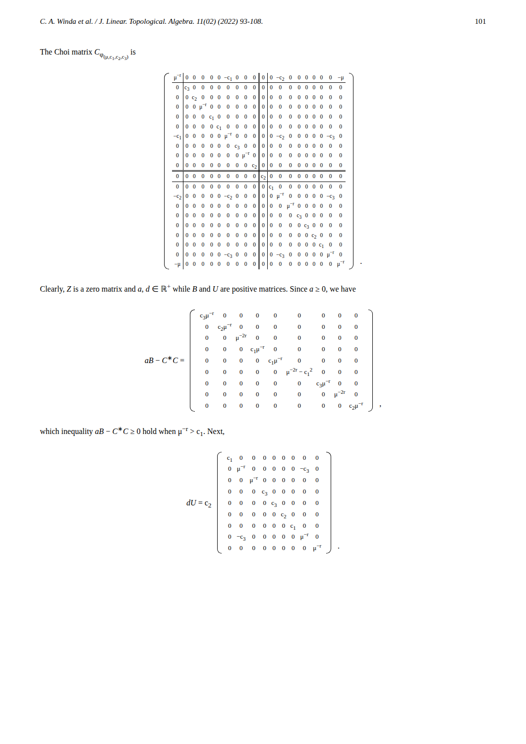C. A. Winda et al. / J. Linear. Topological. Algebra. 11(02) (2022) 93-108. 101
The Choi matrix Cφ(μ,c1,c2,c3) is
| μ −r | 0 | 0 | 0 | 0 | 0 | −c 1 | 0 | 0 | 0 | 0 | 0 | −c 2 | 0 | 0 | 0 | 0 | 0 | 0 | −μ |
| 0 | c 3 | 0 | 0 | 0 | 0 | 0 | 0 | 0 | 0 | 0 | 0 | 0 | 0 | 0 | 0 | 0 | 0 | 0 | 0 |
| 0 | 0 | c 2 | 0 | 0 | 0 | 0 | 0 | 0 | 0 | 0 | 0 | 0 | 0 | 0 | 0 | 0 | 0 | 0 | 0 |
| 0 | 0 | 0 | μ −r | 0 | 0 | 0 | 0 | 0 | 0 | 0 | 0 | 0 | 0 | 0 | 0 | 0 | 0 | 0 | 0 |
| 0 | 0 | 0 | 0 | c 1 | 0 | 0 | 0 | 0 | 0 | 0 | 0 | 0 | 0 | 0 | 0 | 0 | 0 | 0 | 0 |
| 0 | 0 | 0 | 0 | 0 | c 1 | 0 | 0 | 0 | 0 | 0 | 0 | 0 | 0 | 0 | 0 | 0 | 0 | 0 | 0 |
| −c 1 | 0 | 0 | 0 | 0 | 0 | μ −r | 0 | 0 | 0 | 0 | 0 | −c 2 | 0 | 0 | 0 | 0 | 0 | −c 3 | 0 |
| 0 | 0 | 0 | 0 | 0 | 0 | 0 | c 3 | 0 | 0 | 0 | 0 | 0 | 0 | 0 | 0 | 0 | 0 | 0 | 0 |
| 0 | 0 | 0 | 0 | 0 | 0 | 0 | 0 | μ −r | 0 | 0 | 0 | 0 | 0 | 0 | 0 | 0 | 0 | 0 | 0 |
| 0 | 0 | 0 | 0 | 0 | 0 | 0 | 0 | 0 | c 2 | 0 | 0 | 0 | 0 | 0 | 0 | 0 | 0 | 0 | 0 |
| 0 | 0 | 0 | 0 | 0 | 0 | 0 | 0 | 0 | 0 | c 2 | 0 | 0 | 0 | 0 | 0 | 0 | 0 | 0 | 0 |
| 0 | 0 | 0 | 0 | 0 | 0 | 0 | 0 | 0 | 0 | 0 | c 1 | 0 | 0 | 0 | 0 | 0 | 0 | 0 | 0 |
| −c 2 | 0 | 0 | 0 | 0 | 0 | −c 2 | 0 | 0 | 0 | 0 | 0 | μ −r | 0 | 0 | 0 | 0 | 0 | −c 3 | 0 |
| 0 | 0 | 0 | 0 | 0 | 0 | 0 | 0 | 0 | 0 | 0 | 0 | 0 | μ −r | 0 | 0 | 0 | 0 | 0 | 0 |
| 0 | 0 | 0 | 0 | 0 | 0 | 0 | 0 | 0 | 0 | 0 | 0 | 0 | 0 | c 3 | 0 | 0 | 0 | 0 | 0 |
| 0 | 0 | 0 | 0 | 0 | 0 | 0 | 0 | 0 | 0 | 0 | 0 | 0 | 0 | 0 | c 3 | 0 | 0 | 0 | 0 |
| 0 | 0 | 0 | 0 | 0 | 0 | 0 | 0 | 0 | 0 | 0 | 0 | 0 | 0 | 0 | 0 | c 2 | 0 | 0 | 0 |
| 0 | 0 | 0 | 0 | 0 | 0 | 0 | 0 | 0 | 0 | 0 | 0 | 0 | 0 | 0 | 0 | 0 | c 1 | 0 | 0 |
| 0 | 0 | 0 | 0 | 0 | 0 | −c 3 | 0 | 0 | 0 | 0 | 0 | −c 3 | 0 | 0 | 0 | 0 | 0 | μ −r | 0 |
| −μ | 0 | 0 | 0 | 0 | 0 | 0 | 0 | 0 | 0 | 0 | 0 | 0 | 0 | 0 | 0 | 0 | 0 | 0 | μ −r |
.
Clearly, Z is a zero matrix and a, d ∈ ℝ+ while B and U are positive matrices. Since a ≥ 0, we have
aB − C∗C =
| c 3 μ −r | 0 | 0 | 0 | 0 | 0 | 0 | 0 | 0 |
| 0 | c 2 μ −r | 0 | 0 | 0 | 0 | 0 | 0 | 0 |
| 0 | 0 | μ −2r | 0 | 0 | 0 | 0 | 0 | 0 |
| 0 | 0 | 0 | c 1 μ −r | 0 | 0 | 0 | 0 | 0 |
| 0 | 0 | 0 | 0 | c 1 μ −r | 0 | 0 | 0 | 0 |
| 0 | 0 | 0 | 0 | 0 | μ −2r − c 1 2 | 0 | 0 | 0 |
| 0 | 0 | 0 | 0 | 0 | 0 | c 3 μ −r | 0 | 0 |
| 0 | 0 | 0 | 0 | 0 | 0 | 0 | μ −2r | 0 |
| 0 | 0 | 0 | 0 | 0 | 0 | 0 | 0 | c 2 μ −r |
,
which inequality aB − C∗C ≥ 0 hold when μ−r > c1. Next,
dU = c2
| c 1 | 0 | 0 | 0 | 0 | 0 | 0 | 0 | 0 |
| 0 | μ −r | 0 | 0 | 0 | 0 | 0 | −c 3 | 0 |
| 0 | 0 | μ −r | 0 | 0 | 0 | 0 | 0 | 0 |
| 0 | 0 | 0 | c 3 | 0 | 0 | 0 | 0 | 0 |
| 0 | 0 | 0 | 0 | c 3 | 0 | 0 | 0 | 0 |
| 0 | 0 | 0 | 0 | 0 | c 2 | 0 | 0 | 0 |
| 0 | 0 | 0 | 0 | 0 | 0 | c 1 | 0 | 0 |
| 0 | −c 3 | 0 | 0 | 0 | 0 | 0 | μ −r | 0 |
| 0 | 0 | 0 | 0 | 0 | 0 | 0 | 0 | μ −r |
.